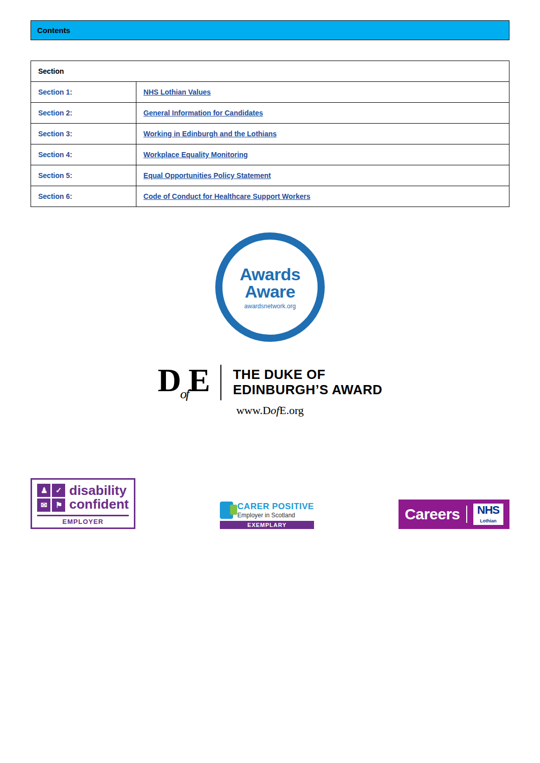Contents
| Section |
| Section 1: | NHS Lothian Values |
| Section 2: | General Information for Candidates |
| Section 3: | Working in Edinburgh and the Lothians |
| Section 4: | Workplace Equality Monitoring |
| Section 5: | Equal Opportunities Policy Statement |
| Section 6: | Code of Conduct for Healthcare Support Workers |
Awards Aware awardsnetwork.org
Dof E THE DUKE OF
EDINBURGH’S AWARD
www.Dof E.org
♟
✓
✉
⚑
disability
confident
EMPLOYER
CARER POSITIVE
Employer in Scotland
EXEMPLARY
Careers NHS
Lothian